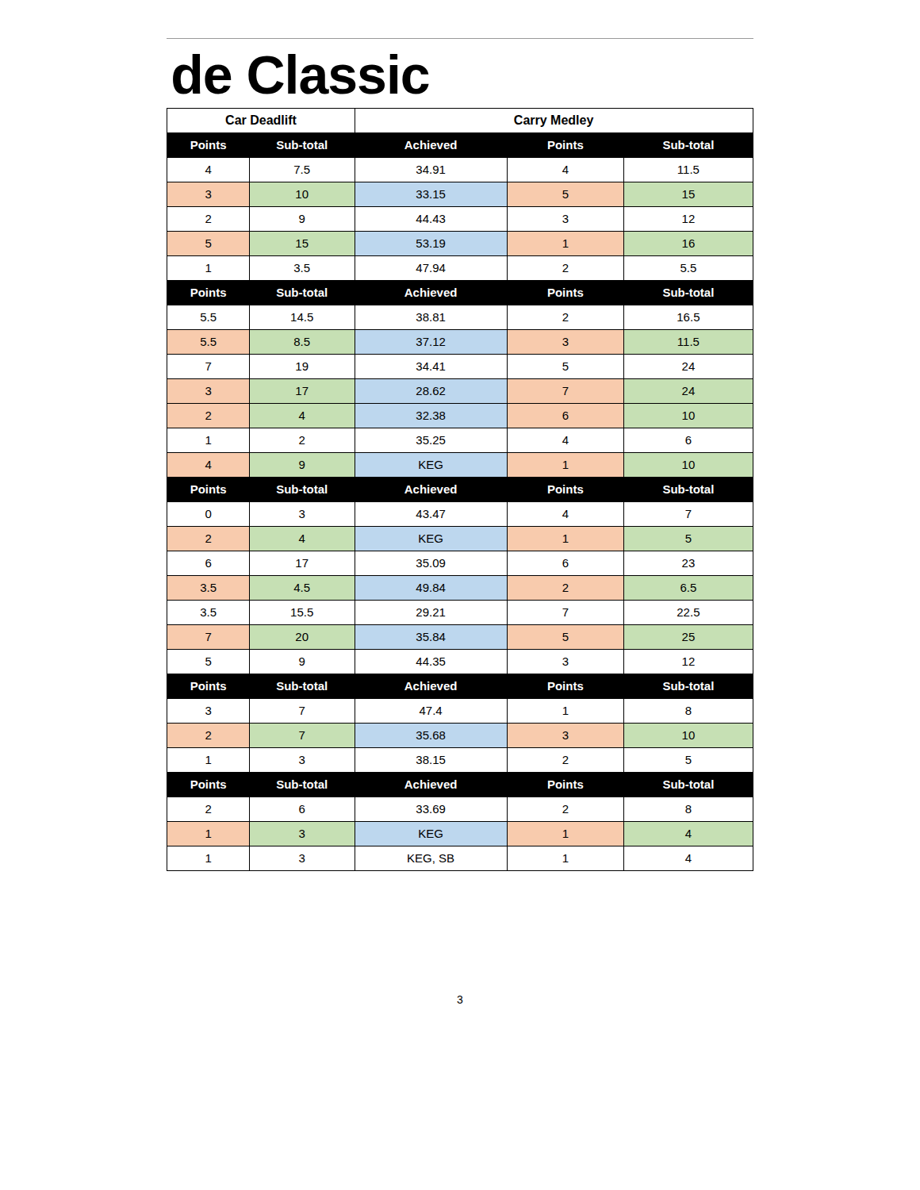de Classic
| Car Deadlift | Carry Medley |
| Points | Sub-total | Achieved | Points | Sub-total |
| 4 | 7.5 | 34.91 | 4 | 11.5 |
| 3 | 10 | 33.15 | 5 | 15 |
| 2 | 9 | 44.43 | 3 | 12 |
| 5 | 15 | 53.19 | 1 | 16 |
| 1 | 3.5 | 47.94 | 2 | 5.5 |
| Points | Sub-total | Achieved | Points | Sub-total |
| 5.5 | 14.5 | 38.81 | 2 | 16.5 |
| 5.5 | 8.5 | 37.12 | 3 | 11.5 |
| 7 | 19 | 34.41 | 5 | 24 |
| 3 | 17 | 28.62 | 7 | 24 |
| 2 | 4 | 32.38 | 6 | 10 |
| 1 | 2 | 35.25 | 4 | 6 |
| 4 | 9 | KEG | 1 | 10 |
| Points | Sub-total | Achieved | Points | Sub-total |
| 0 | 3 | 43.47 | 4 | 7 |
| 2 | 4 | KEG | 1 | 5 |
| 6 | 17 | 35.09 | 6 | 23 |
| 3.5 | 4.5 | 49.84 | 2 | 6.5 |
| 3.5 | 15.5 | 29.21 | 7 | 22.5 |
| 7 | 20 | 35.84 | 5 | 25 |
| 5 | 9 | 44.35 | 3 | 12 |
| Points | Sub-total | Achieved | Points | Sub-total |
| 3 | 7 | 47.4 | 1 | 8 |
| 2 | 7 | 35.68 | 3 | 10 |
| 1 | 3 | 38.15 | 2 | 5 |
| Points | Sub-total | Achieved | Points | Sub-total |
| 2 | 6 | 33.69 | 2 | 8 |
| 1 | 3 | KEG | 1 | 4 |
| 1 | 3 | KEG, SB | 1 | 4 |
3